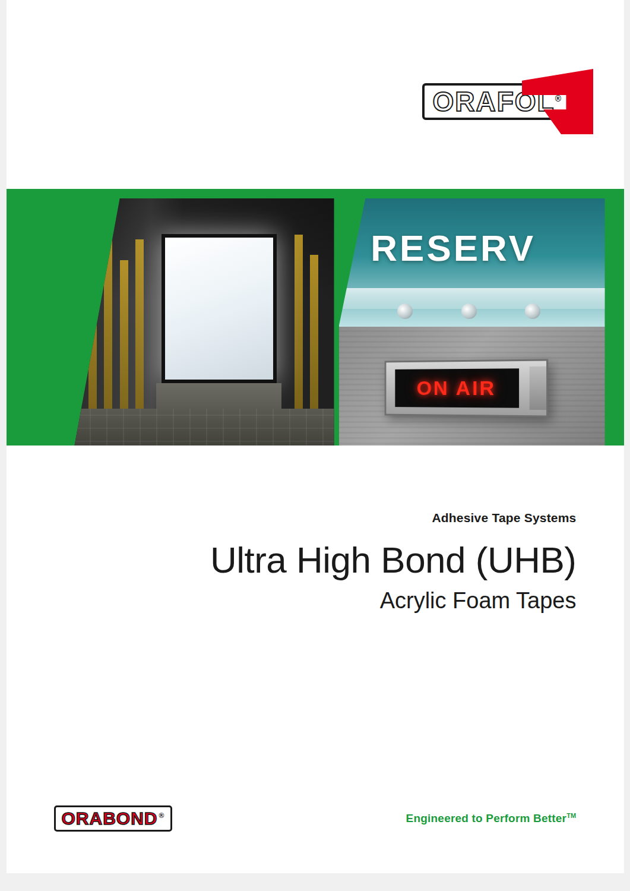ORAFOL®
RESERV
ON AIR
Adhesive Tape Systems
Ultra High Bond (UHB)
Acrylic Foam Tapes
ORABOND®
Engineered to Perform BetterTM